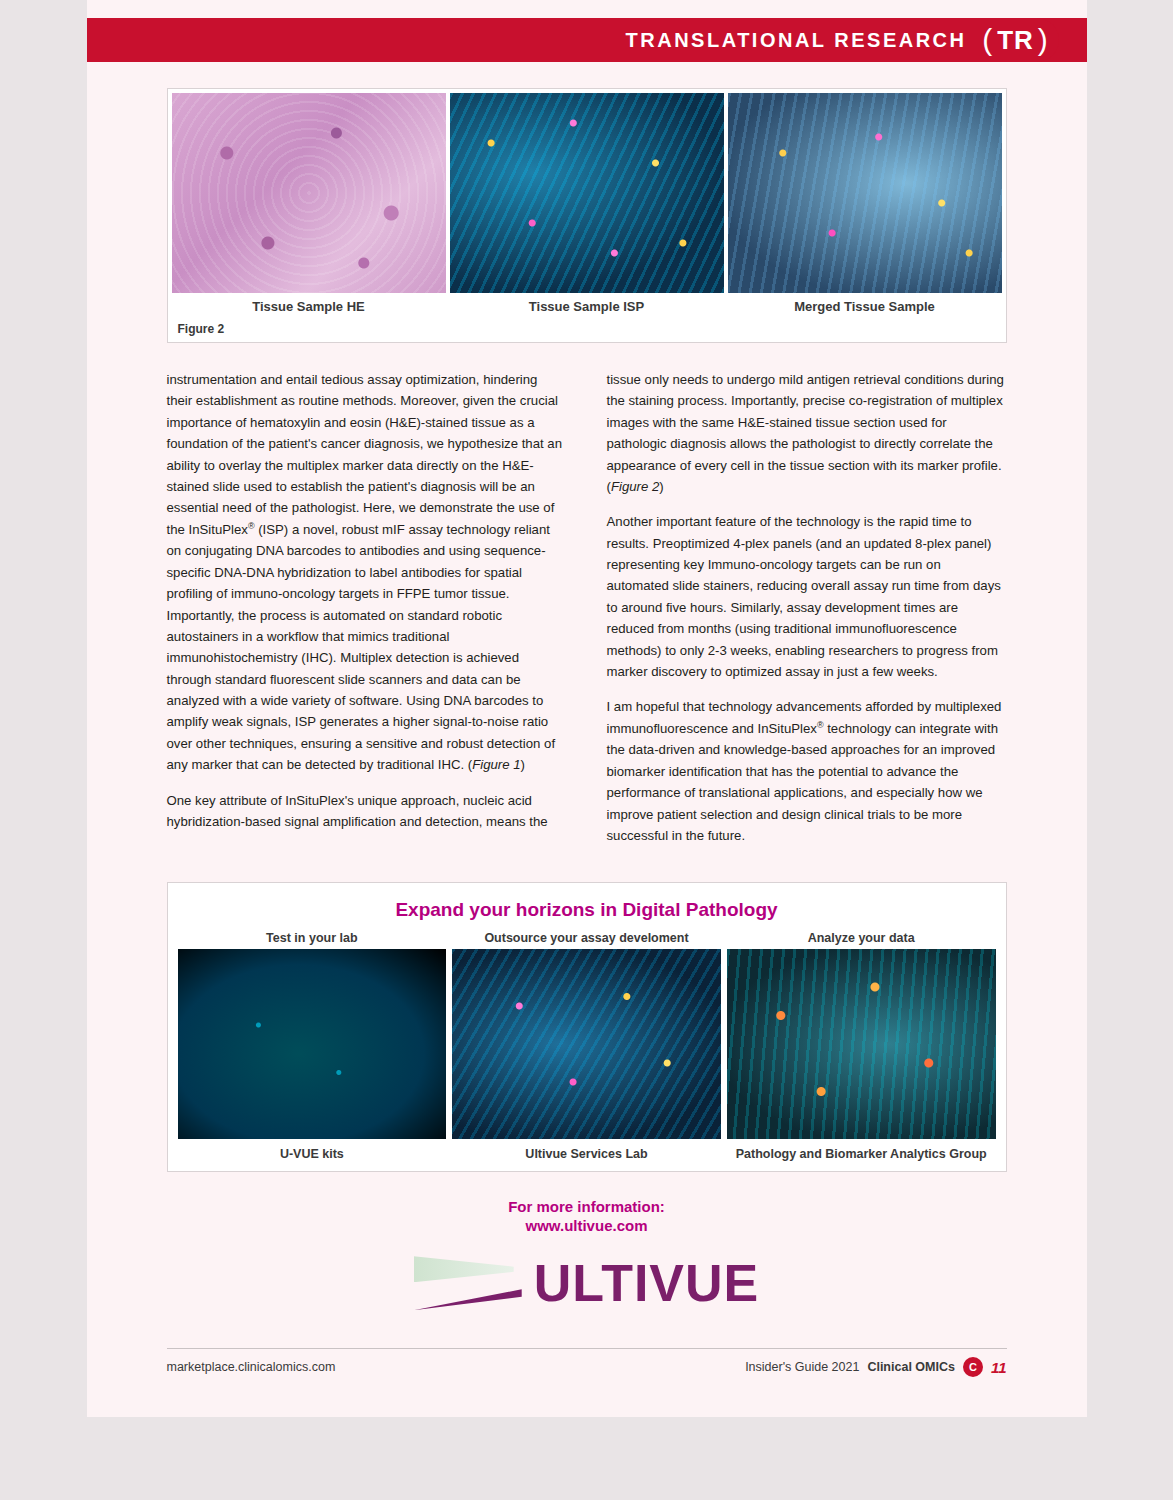Translational Research
(TR)
Tissue Sample HE Tissue Sample ISP Merged Tissue Sample
Figure 2
instrumentation and entail tedious assay optimization, hindering their establishment as routine methods. Moreover, given the crucial importance of hematoxylin and eosin (H&E)-stained tissue as a foundation of the patient's cancer diagnosis, we hypothesize that an ability to overlay the multiplex marker data directly on the H&E-stained slide used to establish the patient's diagnosis will be an essential need of the pathologist. Here, we demonstrate the use of the InSituPlex® (ISP) a novel, robust mIF assay technology reliant on conjugating DNA barcodes to antibodies and using sequence-specific DNA-DNA hybridization to label antibodies for spatial profiling of immuno-oncology targets in FFPE tumor tissue. Importantly, the process is automated on standard robotic autostainers in a workflow that mimics traditional immunohistochemistry (IHC). Multiplex detection is achieved through standard fluorescent slide scanners and data can be analyzed with a wide variety of software. Using DNA barcodes to amplify weak signals, ISP generates a higher signal-to-noise ratio over other techniques, ensuring a sensitive and robust detection of any marker that can be detected by traditional IHC. (Figure 1)
One key attribute of InSituPlex's unique approach, nucleic acid hybridization-based signal amplification and detection, means the
tissue only needs to undergo mild antigen retrieval conditions during the staining process. Importantly, precise co-registration of multiplex images with the same H&E-stained tissue section used for pathologic diagnosis allows the pathologist to directly correlate the appearance of every cell in the tissue section with its marker profile. (Figure 2)
Another important feature of the technology is the rapid time to results. Preoptimized 4-plex panels (and an updated 8-plex panel) representing key Immuno-oncology targets can be run on automated slide stainers, reducing overall assay run time from days to around five hours. Similarly, assay development times are reduced from months (using traditional immunofluorescence methods) to only 2-3 weeks, enabling researchers to progress from marker discovery to optimized assay in just a few weeks.
I am hopeful that technology advancements afforded by multiplexed immunofluorescence and InSituPlex® technology can integrate with the data-driven and knowledge-based approaches for an improved biomarker identification that has the potential to advance the performance of translational applications, and especially how we improve patient selection and design clinical trials to be more successful in the future.
Expand your horizons in Digital Pathology
Test in your lab Outsource your assay develoment Analyze your data
U-VUE kits Ultivue Services Lab Pathology and Biomarker Analytics Group
For more information:
www.ultivue.com
ULTIVUE
marketplace.clinicalomics.com
Insider's Guide 2021 Clinical OMICs C 11